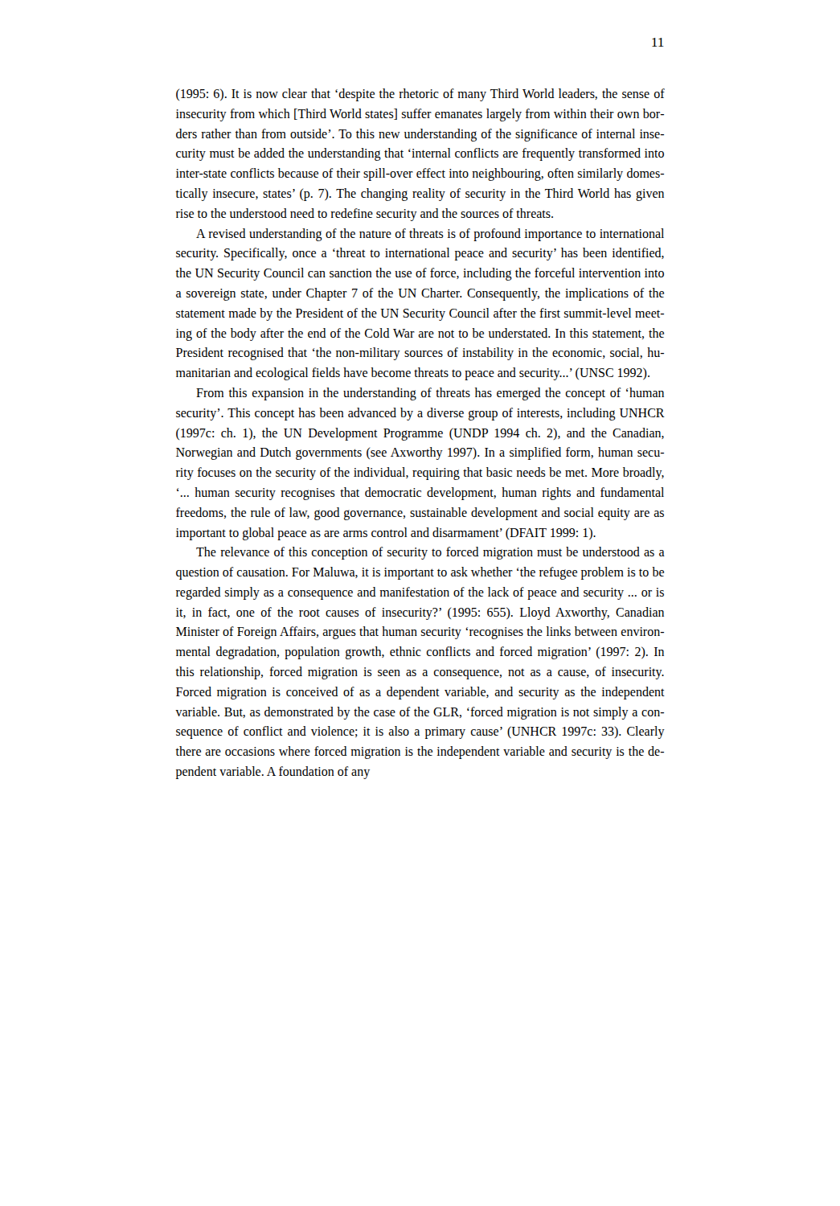11
(1995: 6). It is now clear that ‘despite the rhetoric of many Third World leaders, the sense of insecurity from which [Third World states] suffer emanates largely from within their own borders rather than from outside’. To this new understanding of the significance of internal insecurity must be added the understanding that ‘internal conflicts are frequently transformed into inter-state conflicts because of their spill-over effect into neighbouring, often similarly domestically insecure, states’ (p. 7). The changing reality of security in the Third World has given rise to the understood need to redefine security and the sources of threats.
A revised understanding of the nature of threats is of profound importance to international security. Specifically, once a ‘threat to international peace and security’ has been identified, the UN Security Council can sanction the use of force, including the forceful intervention into a sovereign state, under Chapter 7 of the UN Charter. Consequently, the implications of the statement made by the President of the UN Security Council after the first summit-level meeting of the body after the end of the Cold War are not to be understated. In this statement, the President recognised that ‘the non-military sources of instability in the economic, social, humanitarian and ecological fields have become threats to peace and security...’ (UNSC 1992).
From this expansion in the understanding of threats has emerged the concept of ‘human security’. This concept has been advanced by a diverse group of interests, including UNHCR (1997c: ch. 1), the UN Development Programme (UNDP 1994 ch. 2), and the Canadian, Norwegian and Dutch governments (see Axworthy 1997). In a simplified form, human security focuses on the security of the individual, requiring that basic needs be met. More broadly, ‘... human security recognises that democratic development, human rights and fundamental freedoms, the rule of law, good governance, sustainable development and social equity are as important to global peace as are arms control and disarmament’ (DFAIT 1999: 1).
The relevance of this conception of security to forced migration must be understood as a question of causation. For Maluwa, it is important to ask whether ‘the refugee problem is to be regarded simply as a consequence and manifestation of the lack of peace and security ... or is it, in fact, one of the root causes of insecurity?’ (1995: 655). Lloyd Axworthy, Canadian Minister of Foreign Affairs, argues that human security ‘recognises the links between environmental degradation, population growth, ethnic conflicts and forced migration’ (1997: 2). In this relationship, forced migration is seen as a consequence, not as a cause, of insecurity. Forced migration is conceived of as a dependent variable, and security as the independent variable. But, as demonstrated by the case of the GLR, ‘forced migration is not simply a consequence of conflict and violence; it is also a primary cause’ (UNHCR 1997c: 33). Clearly there are occasions where forced migration is the independent variable and security is the dependent variable. A foundation of any